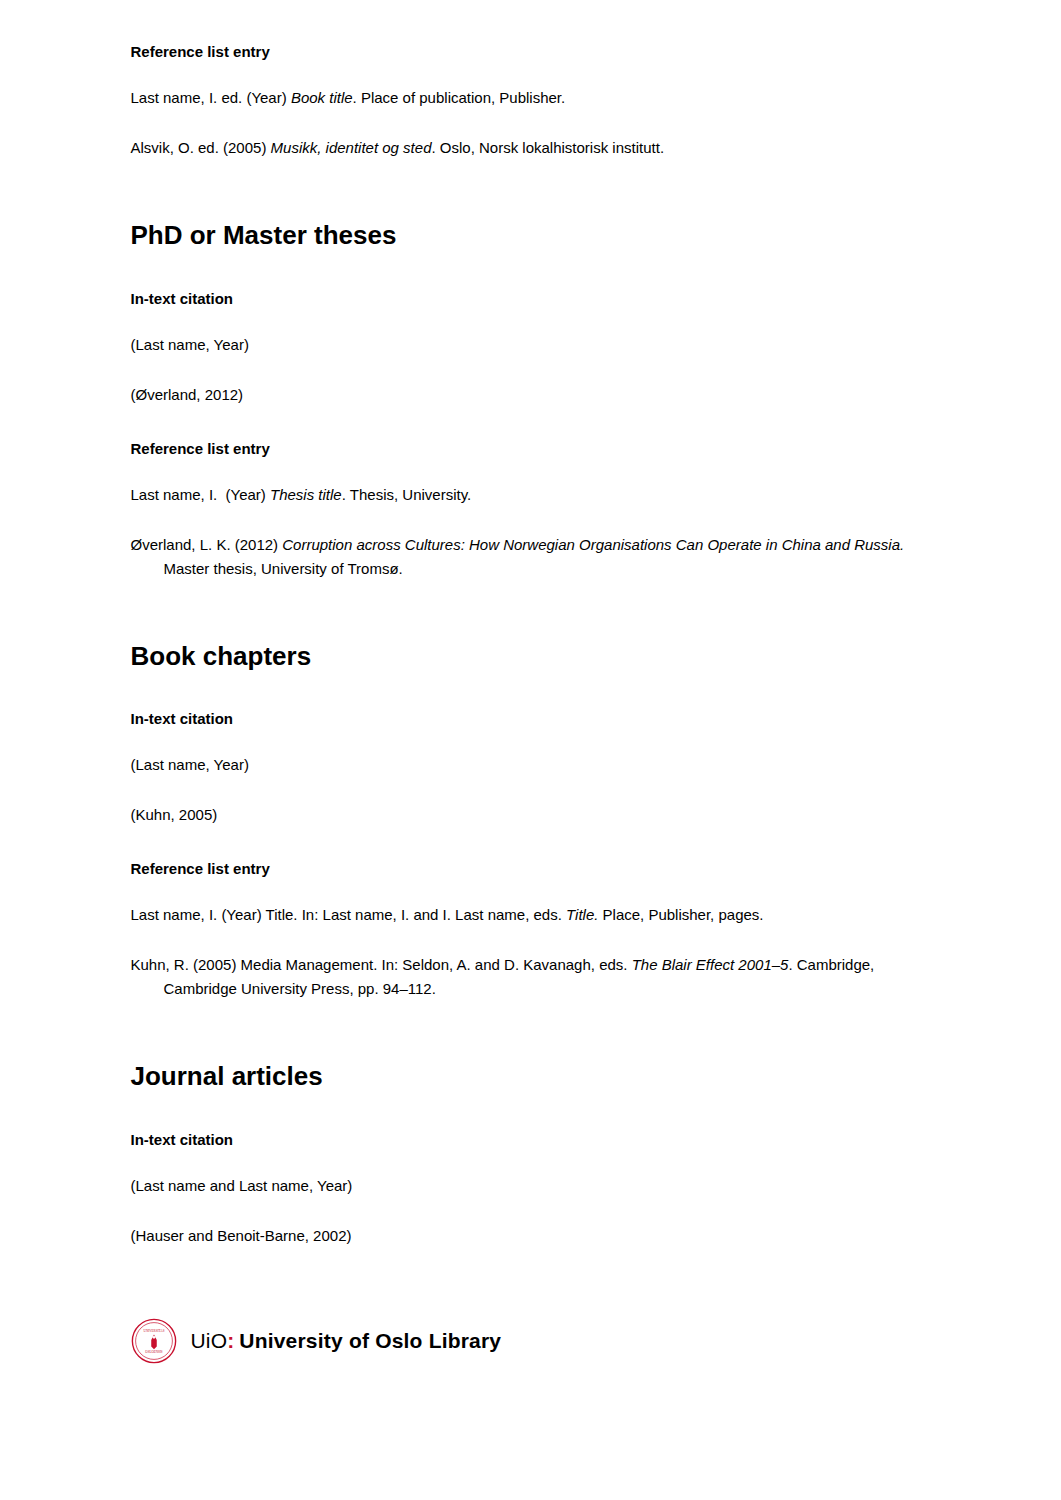Reference list entry
Last name, I. ed. (Year) Book title. Place of publication, Publisher.
Alsvik, O. ed. (2005) Musikk, identitet og sted. Oslo, Norsk lokalhistorisk institutt.
PhD or Master theses
In-text citation
(Last name, Year)
(Øverland, 2012)
Reference list entry
Last name, I. (Year) Thesis title. Thesis, University.
Øverland, L. K. (2012) Corruption across Cultures: How Norwegian Organisations Can Operate in China and Russia. Master thesis, University of Tromsø.
Book chapters
In-text citation
(Last name, Year)
(Kuhn, 2005)
Reference list entry
Last name, I. (Year) Title. In: Last name, I. and I. Last name, eds. Title. Place, Publisher, pages.
Kuhn, R. (2005) Media Management. In: Seldon, A. and D. Kavanagh, eds. The Blair Effect 2001–5. Cambridge, Cambridge University Press, pp. 94–112.
Journal articles
In-text citation
(Last name and Last name, Year)
(Hauser and Benoit-Barne, 2002)
UNIVERSITAS OSLOENSIS
UiO: University of Oslo Library